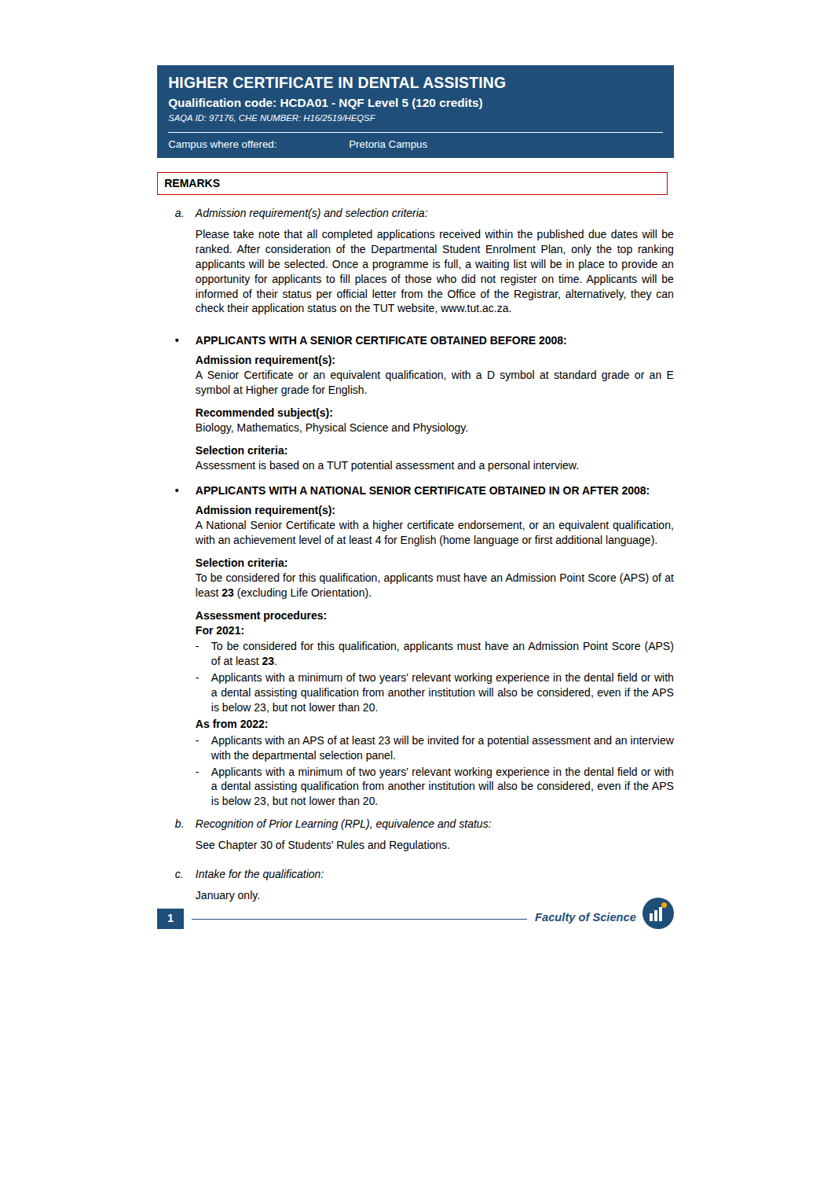HIGHER CERTIFICATE IN DENTAL ASSISTING
Qualification code: HCDA01 - NQF Level 5 (120 credits)
SAQA ID: 97176, CHE NUMBER: H16/2519/HEQSF
Campus where offered: Pretoria Campus
REMARKS
a.
Admission requirement(s) and selection criteria:
Please take note that all completed applications received within the published due dates will be ranked. After consideration of the Departmental Student Enrolment Plan, only the top ranking applicants will be selected. Once a programme is full, a waiting list will be in place to provide an opportunity for applicants to fill places of those who did not register on time. Applicants will be informed of their status per official letter from the Office of the Registrar, alternatively, they can check their application status on the TUT website, www.tut.ac.za.
•
APPLICANTS WITH A SENIOR CERTIFICATE OBTAINED BEFORE 2008:
Admission requirement(s):
A Senior Certificate or an equivalent qualification, with a D symbol at standard grade or an E symbol at Higher grade for English.
Recommended subject(s):
Biology, Mathematics, Physical Science and Physiology.
Selection criteria:
Assessment is based on a TUT potential assessment and a personal interview.
•
APPLICANTS WITH A NATIONAL SENIOR CERTIFICATE OBTAINED IN OR AFTER 2008:
Admission requirement(s):
A National Senior Certificate with a higher certificate endorsement, or an equivalent qualification, with an achievement level of at least 4 for English (home language or first additional language).
Selection criteria:
To be considered for this qualification, applicants must have an Admission Point Score (APS) of at least 23 (excluding Life Orientation).
Assessment procedures:
For 2021:
-To be considered for this qualification, applicants must have an Admission Point Score (APS) of at least 23.
-Applicants with a minimum of two years' relevant working experience in the dental field or with a dental assisting qualification from another institution will also be considered, even if the APS is below 23, but not lower than 20.
As from 2022:
-Applicants with an APS of at least 23 will be invited for a potential assessment and an interview with the departmental selection panel.
-Applicants with a minimum of two years' relevant working experience in the dental field or with a dental assisting qualification from another institution will also be considered, even if the APS is below 23, but not lower than 20.
b.
Recognition of Prior Learning (RPL), equivalence and status:
See Chapter 30 of Students' Rules and Regulations.
c.
Intake for the qualification:
January only.
1
Faculty of Science